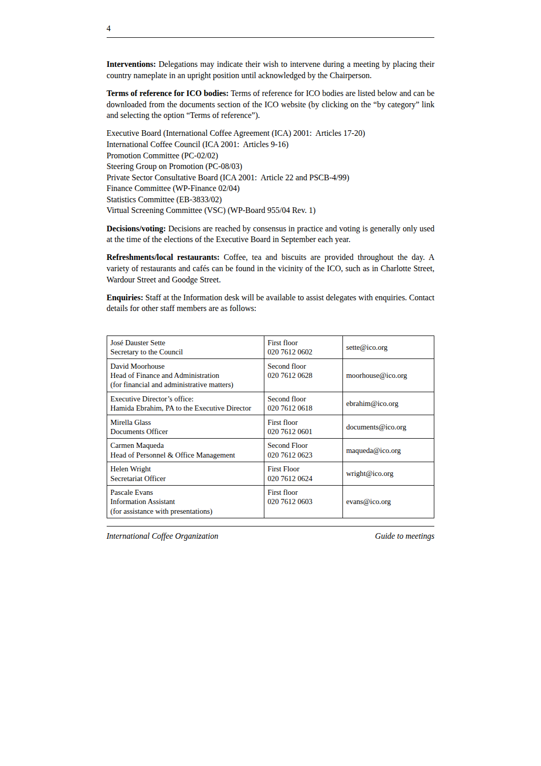4
Interventions: Delegations may indicate their wish to intervene during a meeting by placing their country nameplate in an upright position until acknowledged by the Chairperson.
Terms of reference for ICO bodies: Terms of reference for ICO bodies are listed below and can be downloaded from the documents section of the ICO website (by clicking on the “by category” link and selecting the option “Terms of reference”).
Executive Board (International Coffee Agreement (ICA) 2001: Articles 17-20)
International Coffee Council (ICA 2001: Articles 9-16)
Promotion Committee (PC-02/02)
Steering Group on Promotion (PC-08/03)
Private Sector Consultative Board (ICA 2001: Article 22 and PSCB-4/99)
Finance Committee (WP-Finance 02/04)
Statistics Committee (EB-3833/02)
Virtual Screening Committee (VSC) (WP-Board 955/04 Rev. 1)
Decisions/voting: Decisions are reached by consensus in practice and voting is generally only used at the time of the elections of the Executive Board in September each year.
Refreshments/local restaurants: Coffee, tea and biscuits are provided throughout the day. A variety of restaurants and cafés can be found in the vicinity of the ICO, such as in Charlotte Street, Wardour Street and Goodge Street.
Enquiries: Staff at the Information desk will be available to assist delegates with enquiries. Contact details for other staff members are as follows:
| José Dauster Sette Secretary to the Council | First floor 020 7612 0602 | sette@ico.org |
| David Moorhouse Head of Finance and Administration (for financial and administrative matters) | Second floor 020 7612 0628 | moorhouse@ico.org |
| Executive Director’s office: Hamida Ebrahim, PA to the Executive Director | Second floor 020 7612 0618 | ebrahim@ico.org |
| Mirella Glass Documents Officer | First floor 020 7612 0601 | documents@ico.org |
| Carmen Maqueda Head of Personnel & Office Management | Second Floor 020 7612 0623 | maqueda@ico.org |
| Helen Wright Secretariat Officer | First Floor 020 7612 0624 | wright@ico.org |
| Pascale Evans Information Assistant (for assistance with presentations) | First floor 020 7612 0603 | evans@ico.org |
International Coffee Organization Guide to meetings